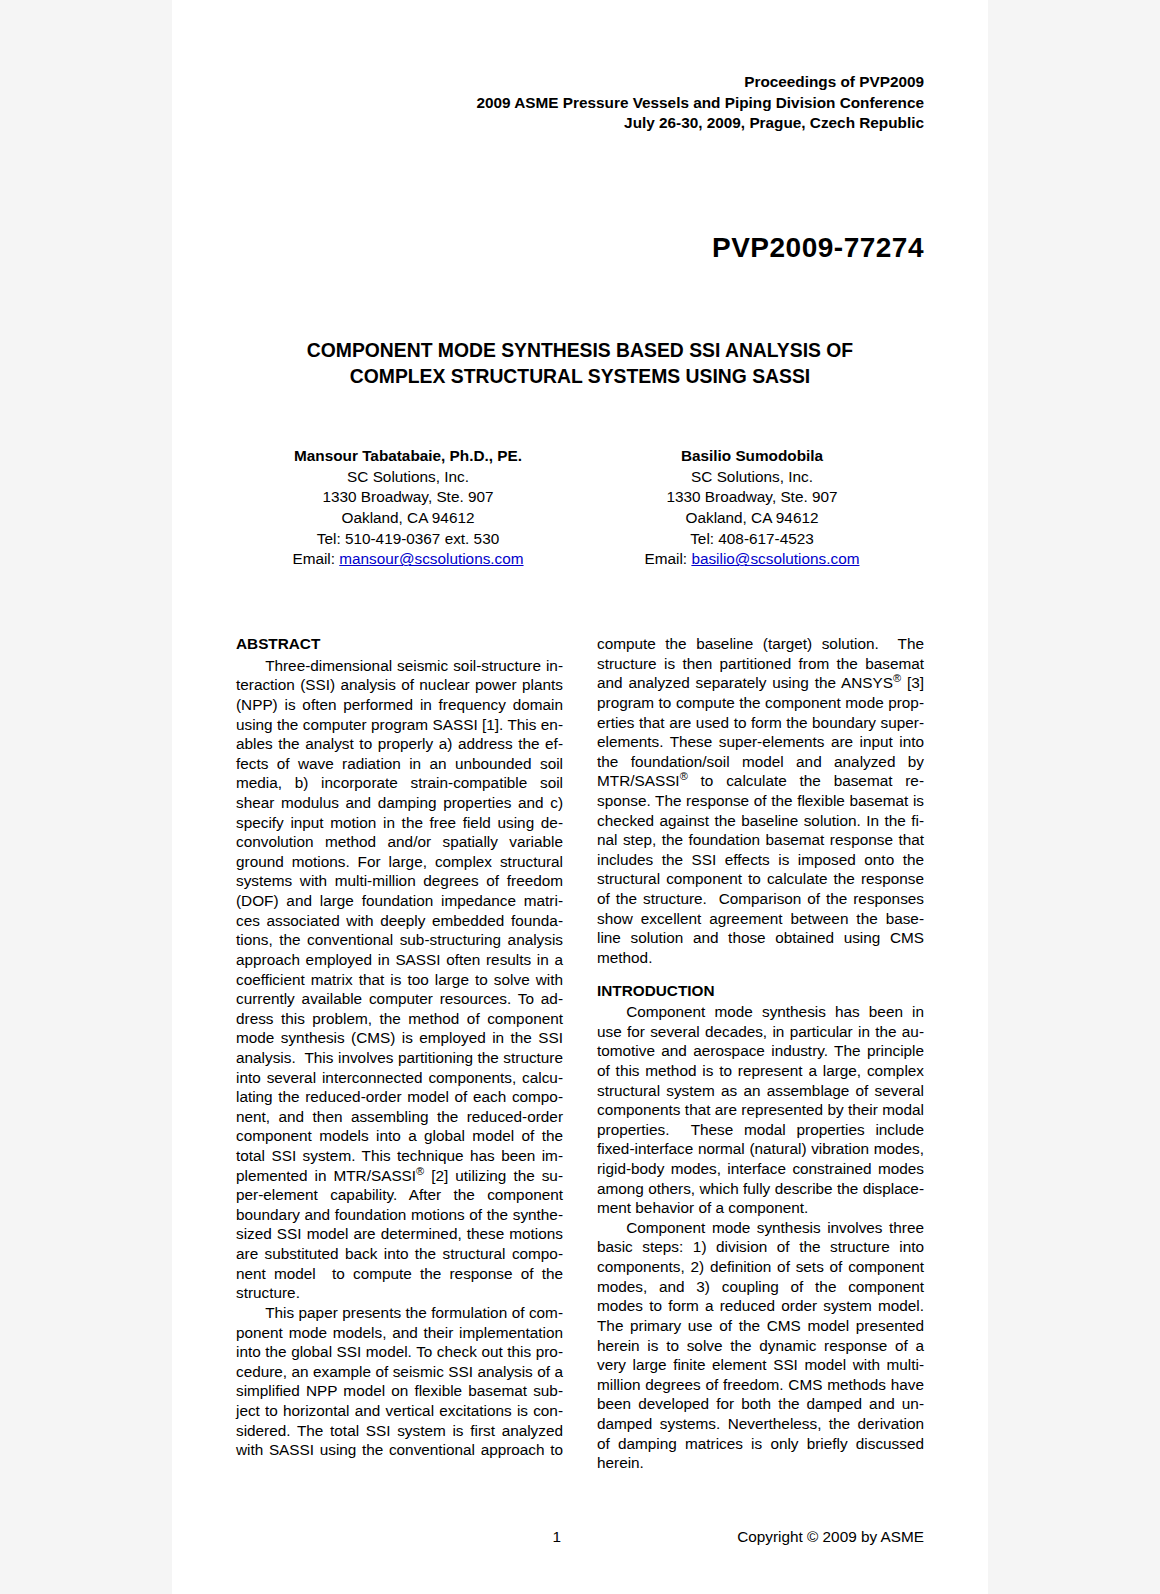Proceedings of PVP2009
2009 ASME Pressure Vessels and Piping Division Conference
July 26-30, 2009, Prague, Czech Republic
PVP2009-77274
Component Mode Synthesis Based SSI Analysis of Complex Structural Systems Using SASSI
| Mansour Tabatabaie, Ph.D., PE. SC Solutions, Inc. 1330 Broadway, Ste. 907 Oakland, CA 94612 Tel: 510-419-0367 ext. 530 Email: mansour@scsolutions.com | Basilio Sumodobila SC Solutions, Inc. 1330 Broadway, Ste. 907 Oakland, CA 94612 Tel: 408-617-4523 Email: basilio@scsolutions.com |
Abstract
Three-dimensional seismic soil-structure interaction (SSI) analysis of nuclear power plants (NPP) is often performed in frequency domain using the computer program SASSI [1]. This enables the analyst to properly a) address the effects of wave radiation in an unbounded soil media, b) incorporate strain-compatible soil shear modulus and damping properties and c) specify input motion in the free field using de-convolution method and/or spatially variable ground motions. For large, complex structural systems with multi-million degrees of freedom (DOF) and large foundation impedance matrices associated with deeply embedded foundations, the conventional sub-structuring analysis approach employed in SASSI often results in a coefficient matrix that is too large to solve with currently available computer resources. To address this problem, the method of component mode synthesis (CMS) is employed in the SSI analysis. This involves partitioning the structure into several interconnected components, calculating the reduced-order model of each component, and then assembling the reduced-order component models into a global model of the total SSI system. This technique has been implemented in MTR/SASSI® [2] utilizing the super-element capability. After the component boundary and foundation motions of the synthesized SSI model are determined, these motions are substituted back into the structural component model to compute the response of the structure.
This paper presents the formulation of component mode models, and their implementation into the global SSI model. To check out this procedure, an example of seismic SSI analysis of a simplified NPP model on flexible basemat subject to horizontal and vertical excitations is considered. The total SSI system is first analyzed with SASSI using the conventional approach to compute the baseline (target) solution. The structure is then partitioned from the basemat and analyzed separately using the ANSYS® [3] program to compute the component mode properties that are used to form the boundary super-elements. These super-elements are input into the foundation/soil model and analyzed by MTR/SASSI® to calculate the basemat response. The response of the flexible basemat is checked against the baseline solution. In the final step, the foundation basemat response that includes the SSI effects is imposed onto the structural component to calculate the response of the structure. Comparison of the responses show excellent agreement between the baseline solution and those obtained using CMS method.
Introduction
Component mode synthesis has been in use for several decades, in particular in the automotive and aerospace industry. The principle of this method is to represent a large, complex structural system as an assemblage of several components that are represented by their modal properties. These modal properties include fixed-interface normal (natural) vibration modes, rigid-body modes, interface constrained modes among others, which fully describe the displacement behavior of a component.
Component mode synthesis involves three basic steps: 1) division of the structure into components, 2) definition of sets of component modes, and 3) coupling of the component modes to form a reduced order system model. The primary use of the CMS model presented herein is to solve the dynamic response of a very large finite element SSI model with multi-million degrees of freedom. CMS methods have been developed for both the damped and undamped systems. Nevertheless, the derivation of damping matrices is only briefly discussed herein.
1 Copyright © 2009 by ASME